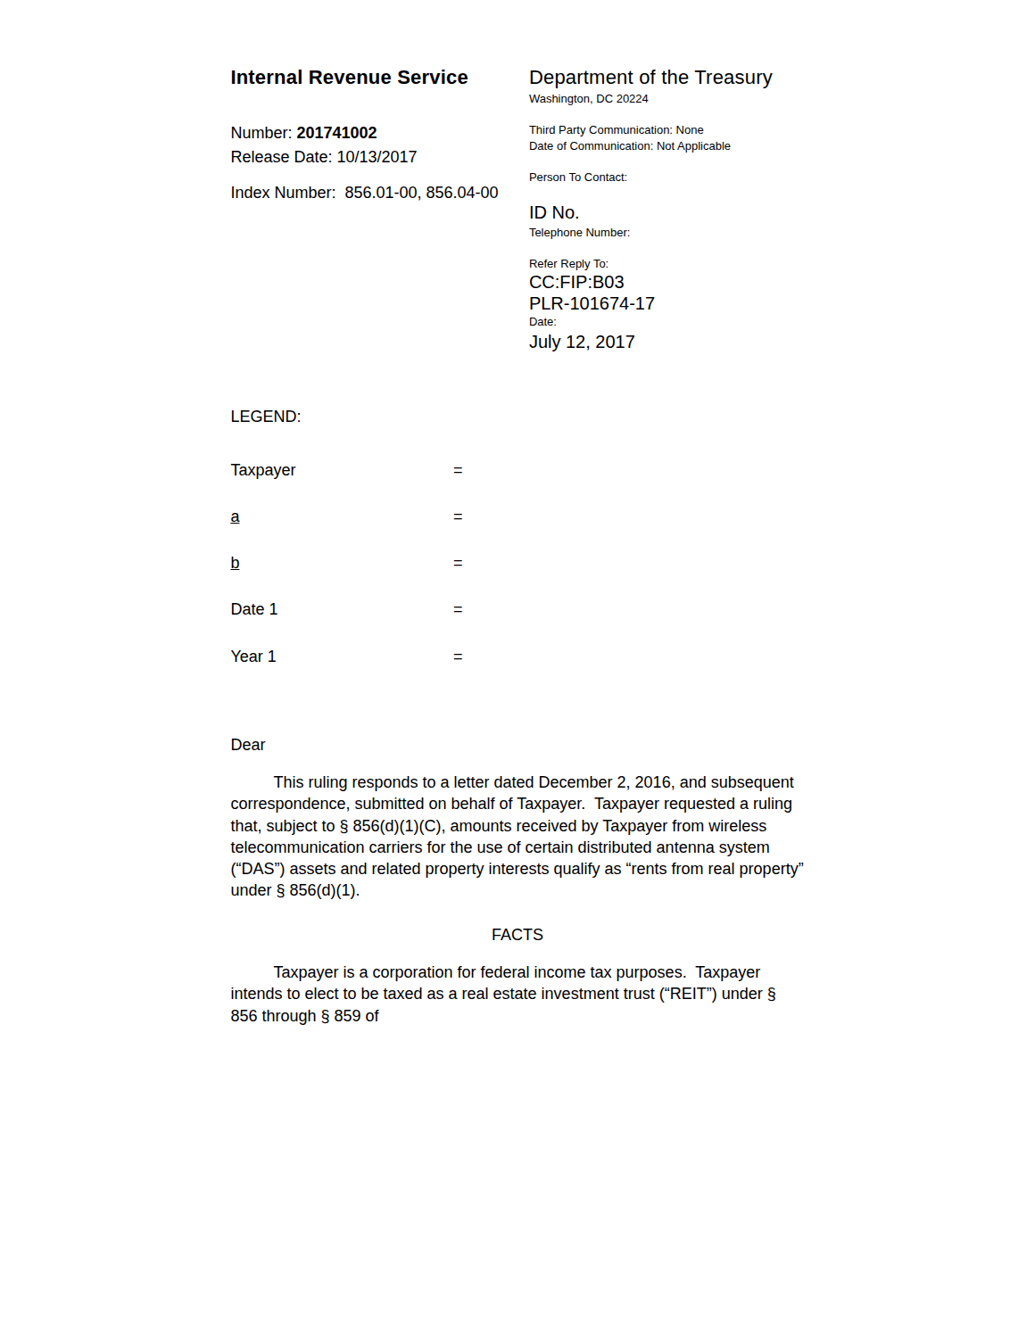Internal Revenue Service
Number: 201741002
Release Date: 10/13/2017
Index Number: 856.01-00, 856.04-00
Department of the Treasury
Washington, DC 20224
Third Party Communication: None
Date of Communication: Not Applicable
Person To Contact:
ID No.
Telephone Number:
Refer Reply To:
CC:FIP:B03
PLR-101674-17
Date:
July 12, 2017
LEGEND:
| Taxpayer | = | |
| a | = | |
| b | = | |
| Date 1 | = | |
| Year 1 | = | |
Dear
This ruling responds to a letter dated December 2, 2016, and subsequent correspondence, submitted on behalf of Taxpayer. Taxpayer requested a ruling that, subject to § 856(d)(1)(C), amounts received by Taxpayer from wireless telecommunication carriers for the use of certain distributed antenna system (“DAS”) assets and related property interests qualify as “rents from real property” under § 856(d)(1).
FACTS
Taxpayer is a corporation for federal income tax purposes. Taxpayer intends to elect to be taxed as a real estate investment trust (“REIT”) under § 856 through § 859 of